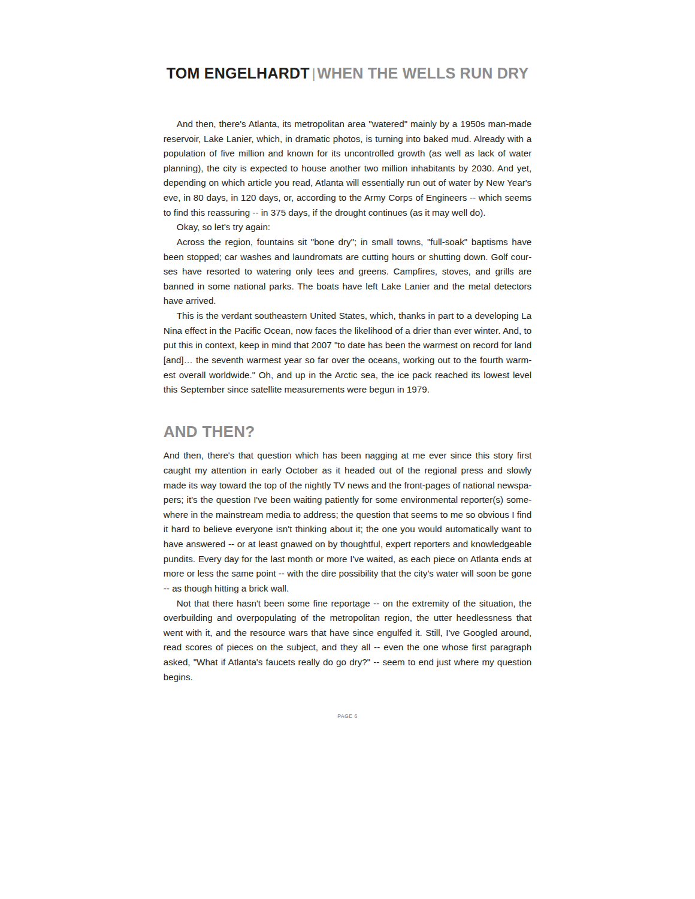Tom Engelhardt|When the Wells Run Dry
And then, there's Atlanta, its metropolitan area "watered" mainly by a 1950s man-made reservoir, Lake Lanier, which, in dramatic photos, is turning into baked mud. Already with a population of five million and known for its uncontrolled growth (as well as lack of water planning), the city is expected to house another two million inhabitants by 2030. And yet, depending on which article you read, Atlanta will essentially run out of water by New Year's eve, in 80 days, in 120 days, or, according to the Army Corps of Engineers -- which seems to find this reassuring -- in 375 days, if the drought continues (as it may well do).
Okay, so let's try again:
Across the region, fountains sit "bone dry"; in small towns, "full-soak" baptisms have been stopped; car washes and laundromats are cutting hours or shutting down. Golf courses have resorted to watering only tees and greens. Campfires, stoves, and grills are banned in some national parks. The boats have left Lake Lanier and the metal detectors have arrived.
This is the verdant southeastern United States, which, thanks in part to a developing La Nina effect in the Pacific Ocean, now faces the likelihood of a drier than ever winter. And, to put this in context, keep in mind that 2007 "to date has been the warmest on record for land [and]… the seventh warmest year so far over the oceans, working out to the fourth warmest overall worldwide." Oh, and up in the Arctic sea, the ice pack reached its lowest level this September since satellite measurements were begun in 1979.
And Then?
And then, there's that question which has been nagging at me ever since this story first caught my attention in early October as it headed out of the regional press and slowly made its way toward the top of the nightly TV news and the front-pages of national newspapers; it's the question I've been waiting patiently for some environmental reporter(s) somewhere in the mainstream media to address; the question that seems to me so obvious I find it hard to believe everyone isn't thinking about it; the one you would automatically want to have answered -- or at least gnawed on by thoughtful, expert reporters and knowledgeable pundits. Every day for the last month or more I've waited, as each piece on Atlanta ends at more or less the same point -- with the dire possibility that the city's water will soon be gone -- as though hitting a brick wall.
Not that there hasn't been some fine reportage -- on the extremity of the situation, the overbuilding and overpopulating of the metropolitan region, the utter heedlessness that went with it, and the resource wars that have since engulfed it. Still, I've Googled around, read scores of pieces on the subject, and they all -- even the one whose first paragraph asked, "What if Atlanta's faucets really do go dry?" -- seem to end just where my question begins.
Page 6